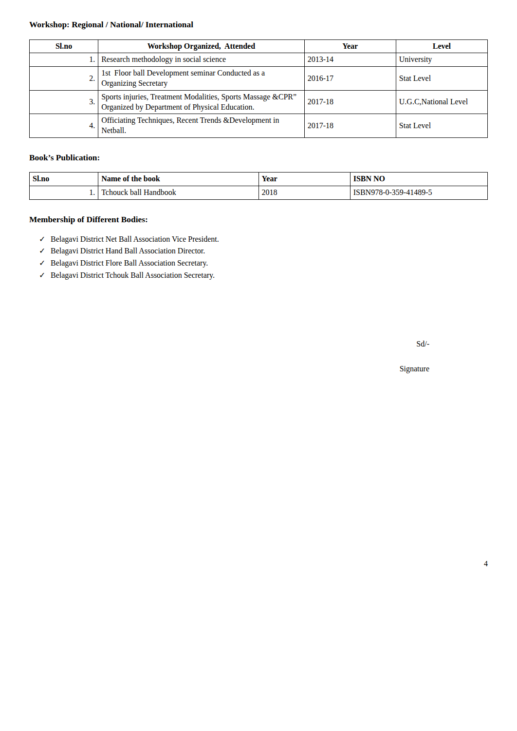Workshop: Regional / National/ International
| Sl.no | Workshop Organized, Attended | Year | Level |
| --- | --- | --- | --- |
| 1. | Research methodology in social science | 2013-14 | University |
| 2. | 1st Floor ball Development seminar Conducted as a Organizing Secretary | 2016-17 | Stat Level |
| 3. | Sports injuries, Treatment Modalities, Sports Massage &CPR” Organized by Department of Physical Education. | 2017-18 | U.G.C,National Level |
| 4. | Officiating Techniques, Recent Trends &Development in Netball. | 2017-18 | Stat Level |
Book’s Publication:
| Sl.no | Name of the book | Year | ISBN NO |
| --- | --- | --- | --- |
| 1. | Tchouck ball Handbook | 2018 | ISBN978-0-359-41489-5 |
Membership of Different Bodies:
Belagavi District Net Ball Association Vice President.
Belagavi District Hand Ball Association Director.
Belagavi District Flore Ball Association Secretary.
Belagavi District Tchouk Ball Association Secretary.
Sd/-
Signature
4